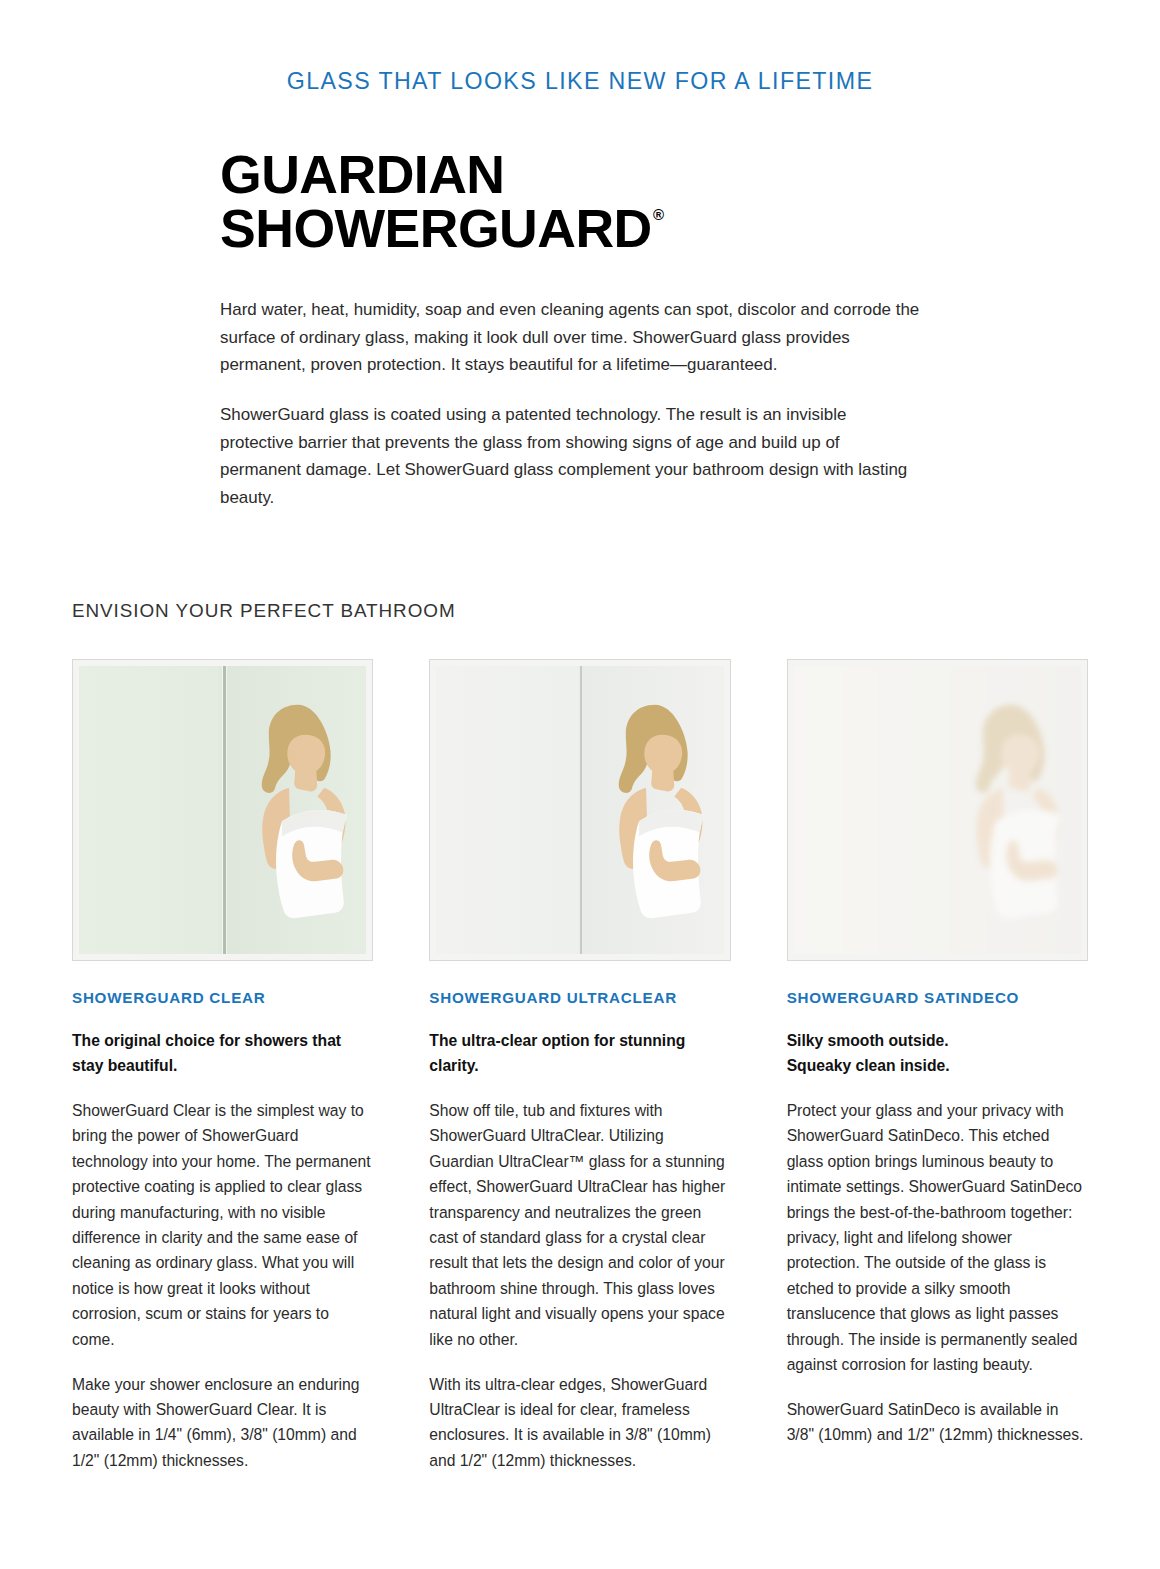Glass that looks like new for a lifetime
Guardian ShowerGuard®
Hard water, heat, humidity, soap and even cleaning agents can spot, discolor and corrode the surface of ordinary glass, making it look dull over time. ShowerGuard glass provides permanent, proven protection. It stays beautiful for a lifetime—guaranteed.
ShowerGuard glass is coated using a patented technology. The result is an invisible protective barrier that prevents the glass from showing signs of age and build up of permanent damage. Let ShowerGuard glass complement your bathroom design with lasting beauty.
Envision your perfect bathroom
ShowerGuard Clear
The original choice for showers that stay beautiful.
ShowerGuard Clear is the simplest way to bring the power of ShowerGuard technology into your home. The permanent protective coating is applied to clear glass during manufacturing, with no visible difference in clarity and the same ease of cleaning as ordinary glass. What you will notice is how great it looks without corrosion, scum or stains for years to come.
Make your shower enclosure an enduring beauty with ShowerGuard Clear. It is available in 1/4" (6mm), 3/8" (10mm) and 1/2" (12mm) thicknesses.
ShowerGuard UltraClear
The ultra-clear option for stunning clarity.
Show off tile, tub and fixtures with ShowerGuard UltraClear. Utilizing Guardian UltraClear™ glass for a stunning effect, ShowerGuard UltraClear has higher transparency and neutralizes the green cast of standard glass for a crystal clear result that lets the design and color of your bathroom shine through. This glass loves natural light and visually opens your space like no other.
With its ultra-clear edges, ShowerGuard UltraClear is ideal for clear, frameless enclosures. It is available in 3/8" (10mm) and 1/2" (12mm) thicknesses.
ShowerGuard SatinDeco
Silky smooth outside.
Squeaky clean inside.
Protect your glass and your privacy with ShowerGuard SatinDeco. This etched glass option brings luminous beauty to intimate settings. ShowerGuard SatinDeco brings the best-of-the-bathroom together: privacy, light and lifelong shower protection. The outside of the glass is etched to provide a silky smooth translucence that glows as light passes through. The inside is permanently sealed against corrosion for lasting beauty.
ShowerGuard SatinDeco is available in 3/8" (10mm) and 1/2" (12mm) thicknesses.